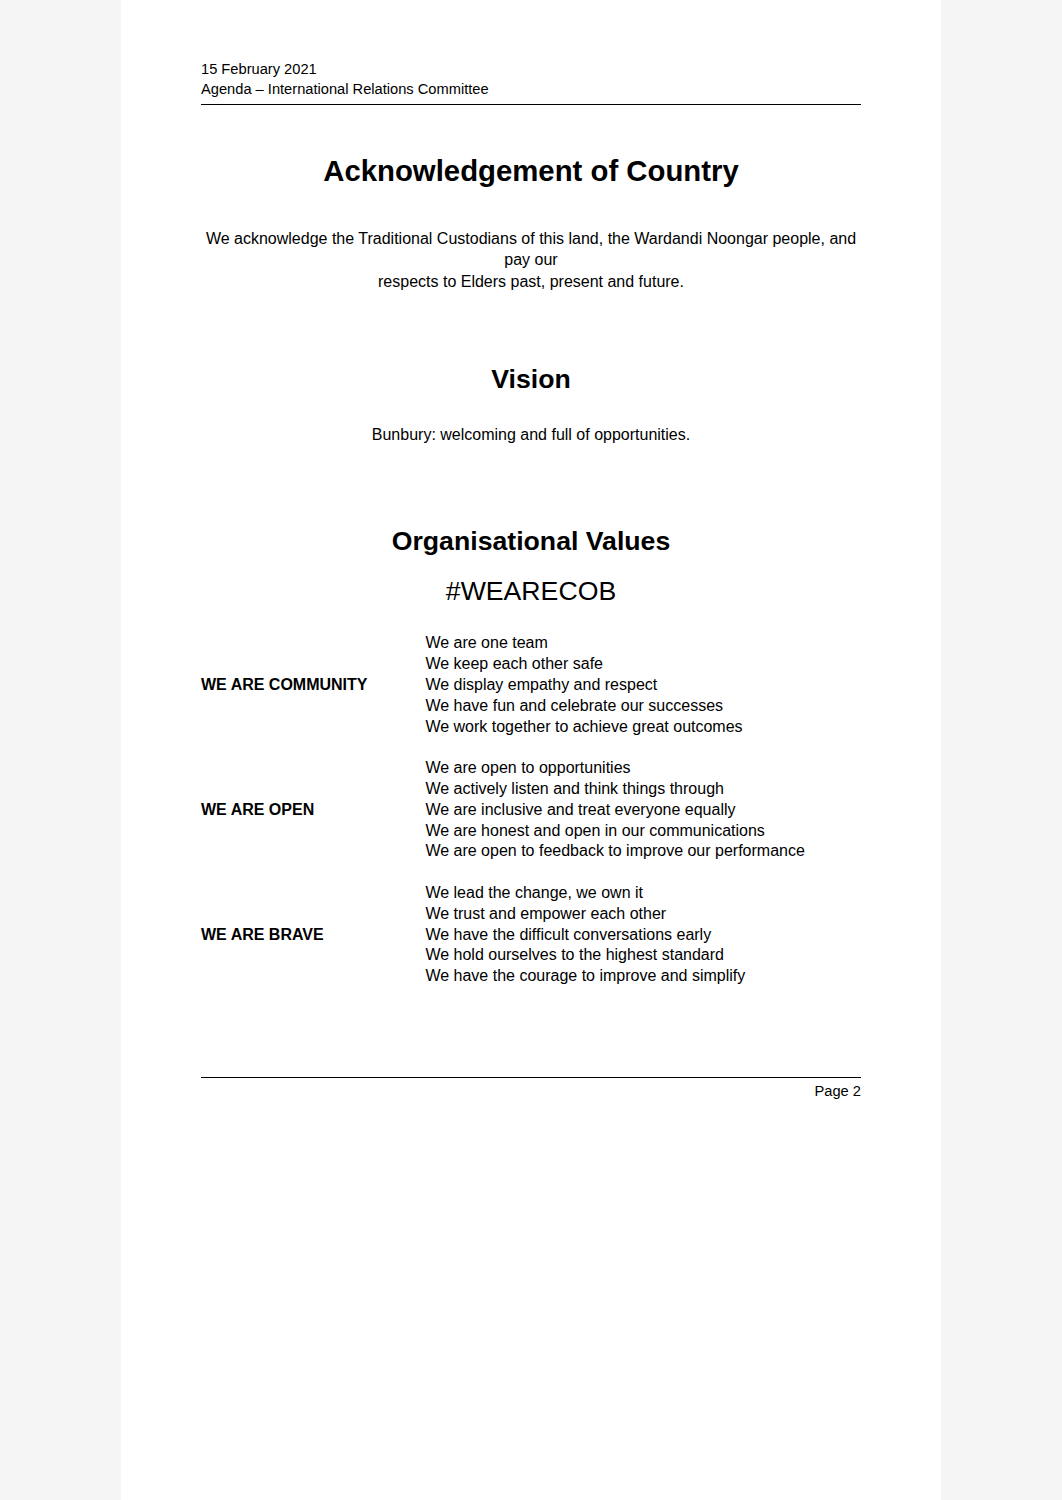15 February 2021 Agenda – International Relations Committee
Acknowledgement of Country
We acknowledge the Traditional Custodians of this land, the Wardandi Noongar people, and pay our
respects to Elders past, present and future.
Vision
Bunbury: welcoming and full of opportunities.
Organisational Values
#WEARECOB
| WE ARE COMMUNITY | We are one team We keep each other safe We display empathy and respect We have fun and celebrate our successes We work together to achieve great outcomes |
| WE ARE OPEN | We are open to opportunities We actively listen and think things through We are inclusive and treat everyone equally We are honest and open in our communications We are open to feedback to improve our performance |
| WE ARE BRAVE | We lead the change, we own it We trust and empower each other We have the difficult conversations early We hold ourselves to the highest standard We have the courage to improve and simplify |
Page 2